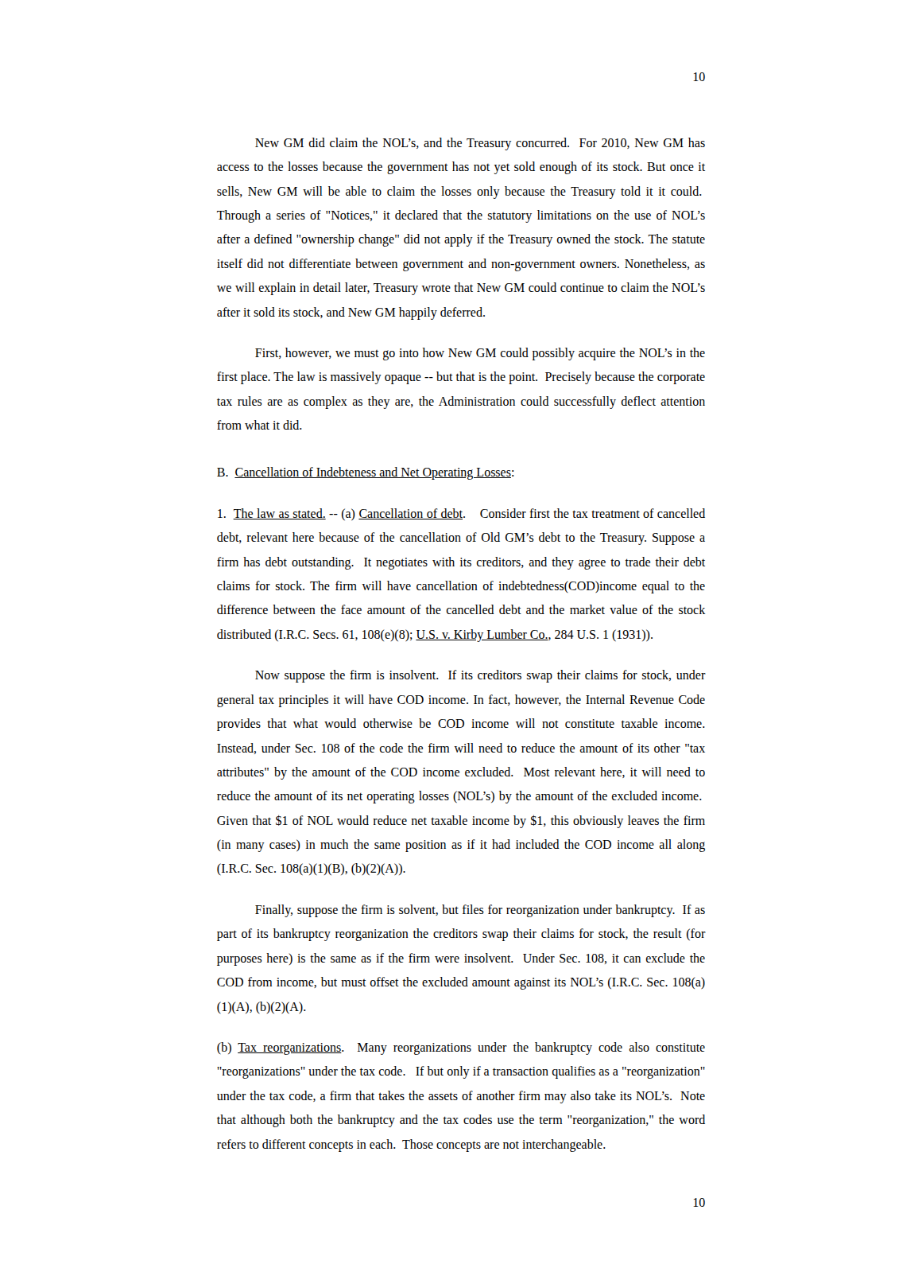10
New GM did claim the NOL’s, and the Treasury concurred. For 2010, New GM has access to the losses because the government has not yet sold enough of its stock. But once it sells, New GM will be able to claim the losses only because the Treasury told it it could. Through a series of "Notices," it declared that the statutory limitations on the use of NOL’s after a defined "ownership change" did not apply if the Treasury owned the stock. The statute itself did not differentiate between government and non-government owners. Nonetheless, as we will explain in detail later, Treasury wrote that New GM could continue to claim the NOL’s after it sold its stock, and New GM happily deferred.
First, however, we must go into how New GM could possibly acquire the NOL’s in the first place. The law is massively opaque -- but that is the point. Precisely because the corporate tax rules are as complex as they are, the Administration could successfully deflect attention from what it did.
B. Cancellation of Indebteness and Net Operating Losses:
1. The law as stated. -- (a) Cancellation of debt. Consider first the tax treatment of cancelled debt, relevant here because of the cancellation of Old GM’s debt to the Treasury. Suppose a firm has debt outstanding. It negotiates with its creditors, and they agree to trade their debt claims for stock. The firm will have cancellation of indebtedness(COD)income equal to the difference between the face amount of the cancelled debt and the market value of the stock distributed (I.R.C. Secs. 61, 108(e)(8); U.S. v. Kirby Lumber Co., 284 U.S. 1 (1931)).
Now suppose the firm is insolvent. If its creditors swap their claims for stock, under general tax principles it will have COD income. In fact, however, the Internal Revenue Code provides that what would otherwise be COD income will not constitute taxable income. Instead, under Sec. 108 of the code the firm will need to reduce the amount of its other "tax attributes" by the amount of the COD income excluded. Most relevant here, it will need to reduce the amount of its net operating losses (NOL’s) by the amount of the excluded income. Given that $1 of NOL would reduce net taxable income by $1, this obviously leaves the firm (in many cases) in much the same position as if it had included the COD income all along (I.R.C. Sec. 108(a)(1)(B), (b)(2)(A)).
Finally, suppose the firm is solvent, but files for reorganization under bankruptcy. If as part of its bankruptcy reorganization the creditors swap their claims for stock, the result (for purposes here) is the same as if the firm were insolvent. Under Sec. 108, it can exclude the COD from income, but must offset the excluded amount against its NOL’s (I.R.C. Sec. 108(a)(1)(A), (b)(2)(A).
(b) Tax reorganizations. Many reorganizations under the bankruptcy code also constitute "reorganizations" under the tax code. If but only if a transaction qualifies as a "reorganization" under the tax code, a firm that takes the assets of another firm may also take its NOL’s. Note that although both the bankruptcy and the tax codes use the term "reorganization," the word refers to different concepts in each. Those concepts are not interchangeable.
10